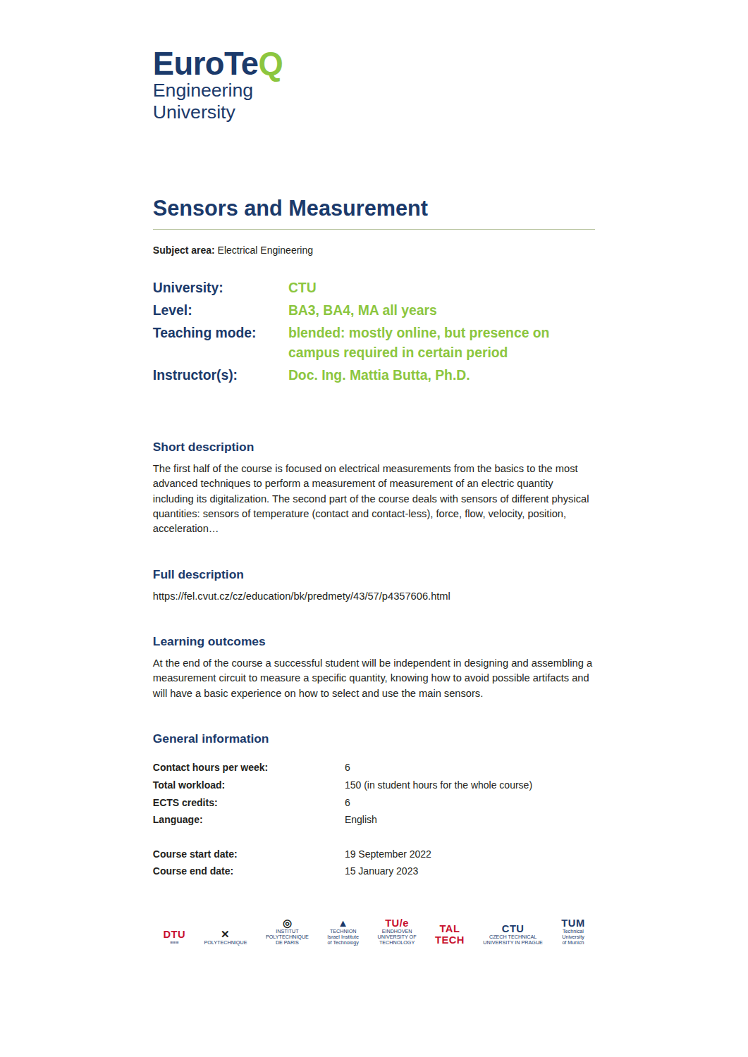EuroTeQ
Engineering
University
Sensors and Measurement
Subject area: Electrical Engineering
| University: | CTU |
| Level: | BA3, BA4, MA all years |
| Teaching mode: | blended: mostly online, but presence on campus required in certain period |
| Instructor(s): | Doc. Ing. Mattia Butta, Ph.D. |
Short description
The first half of the course is focused on electrical measurements from the basics to the most advanced techniques to perform a measurement of measurement of an electric quantity including its digitalization. The second part of the course deals with sensors of different physical quantities: sensors of temperature (contact and contact-less), force, flow, velocity, position, acceleration…
Full description
https://fel.cvut.cz/cz/education/bk/predmety/43/57/p4357606.html
Learning outcomes
At the end of the course a successful student will be independent in designing and assembling a measurement circuit to measure a specific quantity, knowing how to avoid possible artifacts and will have a basic experience on how to select and use the main sensors.
General information
| Contact hours per week: | 6 |
| Total workload: | 150 (in student hours for the whole course) |
| ECTS credits: | 6 |
| Language: | English |
| Course start date: | 19 September 2022 |
| Course end date: | 15 January 2023 |
DTU≡≡≡
✕POLYTECHNIQUE
◎INSTITUT
POLYTECHNIQUE
DE PARIS
▲TECHNION
Israel Institute
of Technology
TU/e EINDHOVEN
UNIVERSITY OF
TECHNOLOGY
TAL
TECH
CTU CZECH TECHNICAL
UNIVERSITY IN PRAGUE
TUM Technical
University
of Munich